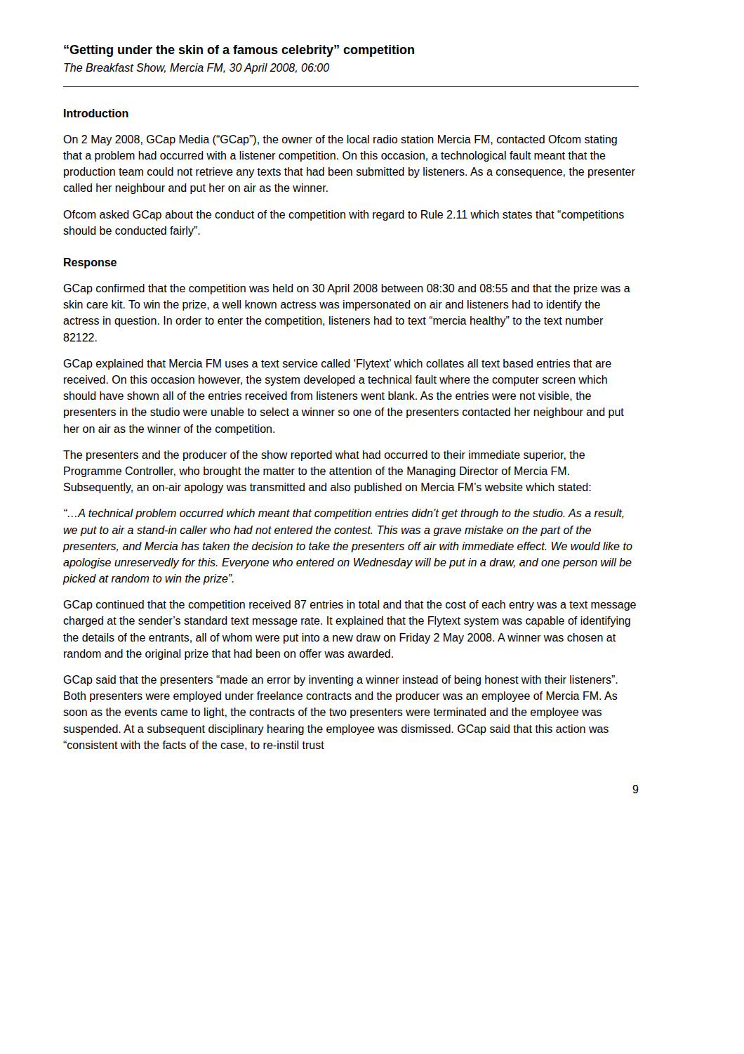“Getting under the skin of a famous celebrity” competition
The Breakfast Show, Mercia FM, 30 April 2008, 06:00
Introduction
On 2 May 2008, GCap Media (“GCap”), the owner of the local radio station Mercia FM, contacted Ofcom stating that a problem had occurred with a listener competition. On this occasion, a technological fault meant that the production team could not retrieve any texts that had been submitted by listeners. As a consequence, the presenter called her neighbour and put her on air as the winner.
Ofcom asked GCap about the conduct of the competition with regard to Rule 2.11 which states that “competitions should be conducted fairly”.
Response
GCap confirmed that the competition was held on 30 April 2008 between 08:30 and 08:55 and that the prize was a skin care kit. To win the prize, a well known actress was impersonated on air and listeners had to identify the actress in question. In order to enter the competition, listeners had to text “mercia healthy” to the text number 82122.
GCap explained that Mercia FM uses a text service called ‘Flytext’ which collates all text based entries that are received. On this occasion however, the system developed a technical fault where the computer screen which should have shown all of the entries received from listeners went blank. As the entries were not visible, the presenters in the studio were unable to select a winner so one of the presenters contacted her neighbour and put her on air as the winner of the competition.
The presenters and the producer of the show reported what had occurred to their immediate superior, the Programme Controller, who brought the matter to the attention of the Managing Director of Mercia FM. Subsequently, an on-air apology was transmitted and also published on Mercia FM’s website which stated:
“…A technical problem occurred which meant that competition entries didn’t get through to the studio. As a result, we put to air a stand-in caller who had not entered the contest. This was a grave mistake on the part of the presenters, and Mercia has taken the decision to take the presenters off air with immediate effect. We would like to apologise unreservedly for this. Everyone who entered on Wednesday will be put in a draw, and one person will be picked at random to win the prize”.
GCap continued that the competition received 87 entries in total and that the cost of each entry was a text message charged at the sender’s standard text message rate. It explained that the Flytext system was capable of identifying the details of the entrants, all of whom were put into a new draw on Friday 2 May 2008. A winner was chosen at random and the original prize that had been on offer was awarded.
GCap said that the presenters “made an error by inventing a winner instead of being honest with their listeners”. Both presenters were employed under freelance contracts and the producer was an employee of Mercia FM. As soon as the events came to light, the contracts of the two presenters were terminated and the employee was suspended. At a subsequent disciplinary hearing the employee was dismissed. GCap said that this action was “consistent with the facts of the case, to re-instil trust
9